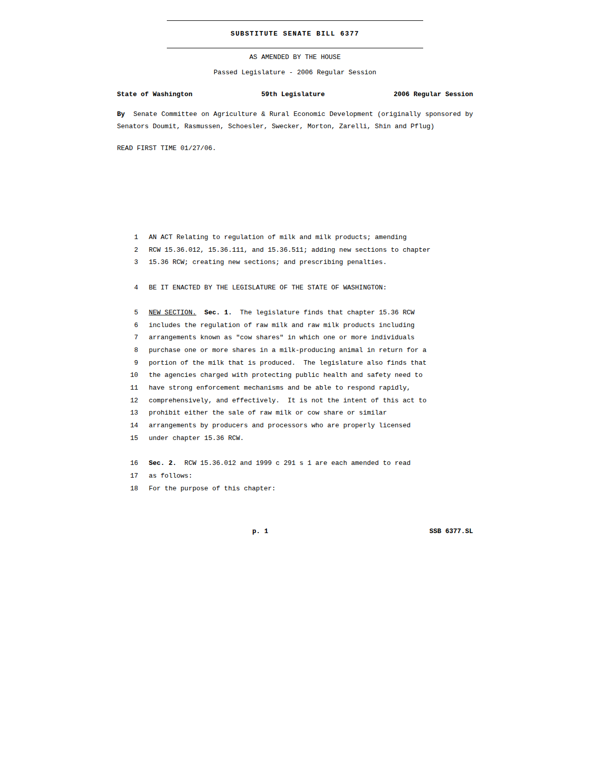SUBSTITUTE SENATE BILL 6377
AS AMENDED BY THE HOUSE
Passed Legislature - 2006 Regular Session
State of Washington 59th Legislature 2006 Regular Session
By Senate Committee on Agriculture & Rural Economic Development (originally sponsored by Senators Doumit, Rasmussen, Schoesler, Swecker, Morton, Zarelli, Shin and Pflug)
READ FIRST TIME 01/27/06.
1 AN ACT Relating to regulation of milk and milk products; amending
2 RCW 15.36.012, 15.36.111, and 15.36.511; adding new sections to chapter
3 15.36 RCW; creating new sections; and prescribing penalties.
4 BE IT ENACTED BY THE LEGISLATURE OF THE STATE OF WASHINGTON:
5 NEW SECTION. Sec. 1. The legislature finds that chapter 15.36 RCW
6 includes the regulation of raw milk and raw milk products including
7 arrangements known as "cow shares" in which one or more individuals
8 purchase one or more shares in a milk-producing animal in return for a
9 portion of the milk that is produced. The legislature also finds that
10 the agencies charged with protecting public health and safety need to
11 have strong enforcement mechanisms and be able to respond rapidly,
12 comprehensively, and effectively. It is not the intent of this act to
13 prohibit either the sale of raw milk or cow share or similar
14 arrangements by producers and processors who are properly licensed
15 under chapter 15.36 RCW.
16 Sec. 2. RCW 15.36.012 and 1999 c 291 s 1 are each amended to read
17 as follows:
18 For the purpose of this chapter:
p. 1 SSB 6377.SL